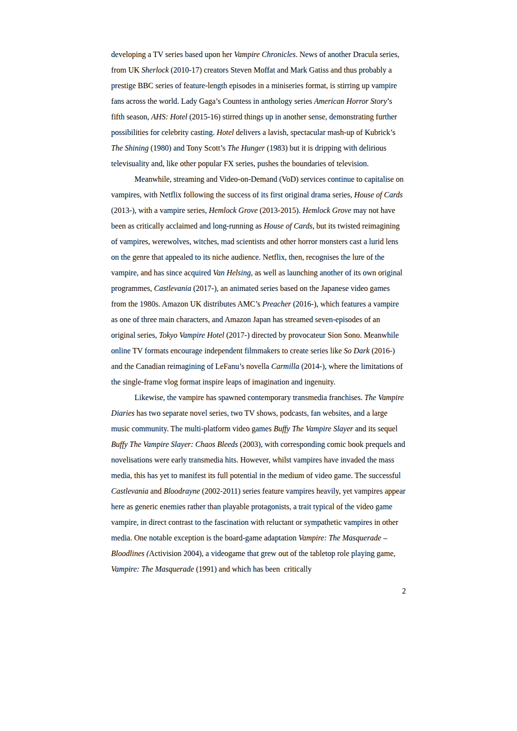developing a TV series based upon her Vampire Chronicles. News of another Dracula series, from UK Sherlock (2010-17) creators Steven Moffat and Mark Gatiss and thus probably a prestige BBC series of feature-length episodes in a miniseries format, is stirring up vampire fans across the world. Lady Gaga’s Countess in anthology series American Horror Story’s fifth season, AHS: Hotel (2015-16) stirred things up in another sense, demonstrating further possibilities for celebrity casting. Hotel delivers a lavish, spectacular mash-up of Kubrick’s The Shining (1980) and Tony Scott’s The Hunger (1983) but it is dripping with delirious televisuality and, like other popular FX series, pushes the boundaries of television.
Meanwhile, streaming and Video-on-Demand (VoD) services continue to capitalise on vampires, with Netflix following the success of its first original drama series, House of Cards (2013-), with a vampire series, Hemlock Grove (2013-2015). Hemlock Grove may not have been as critically acclaimed and long-running as House of Cards, but its twisted reimagining of vampires, werewolves, witches, mad scientists and other horror monsters cast a lurid lens on the genre that appealed to its niche audience. Netflix, then, recognises the lure of the vampire, and has since acquired Van Helsing, as well as launching another of its own original programmes, Castlevania (2017-), an animated series based on the Japanese video games from the 1980s. Amazon UK distributes AMC’s Preacher (2016-), which features a vampire as one of three main characters, and Amazon Japan has streamed seven-episodes of an original series, Tokyo Vampire Hotel (2017-) directed by provocateur Sion Sono. Meanwhile online TV formats encourage independent filmmakers to create series like So Dark (2016-) and the Canadian reimagining of LeFanu’s novella Carmilla (2014-), where the limitations of the single-frame vlog format inspire leaps of imagination and ingenuity.
Likewise, the vampire has spawned contemporary transmedia franchises. The Vampire Diaries has two separate novel series, two TV shows, podcasts, fan websites, and a large music community. The multi-platform video games Buffy The Vampire Slayer and its sequel Buffy The Vampire Slayer: Chaos Bleeds (2003), with corresponding comic book prequels and novelisations were early transmedia hits. However, whilst vampires have invaded the mass media, this has yet to manifest its full potential in the medium of video game. The successful Castlevania and Bloodrayne (2002-2011) series feature vampires heavily, yet vampires appear here as generic enemies rather than playable protagonists, a trait typical of the video game vampire, in direct contrast to the fascination with reluctant or sympathetic vampires in other media. One notable exception is the board-game adaptation Vampire: The Masquerade – Bloodlines (Activision 2004), a videogame that grew out of the tabletop role playing game, Vampire: The Masquerade (1991) and which has been critically
2